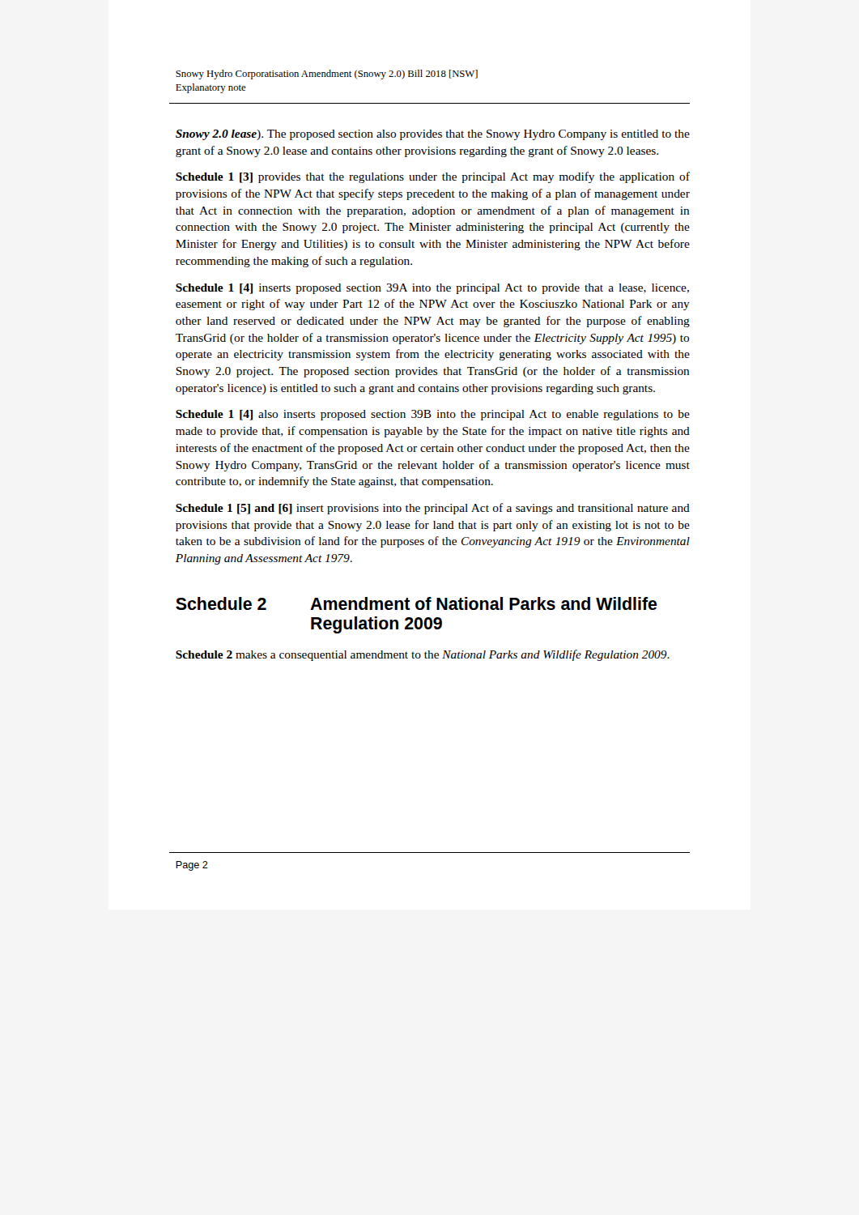Snowy Hydro Corporatisation Amendment (Snowy 2.0) Bill 2018 [NSW] Explanatory note
Snowy 2.0 lease). The proposed section also provides that the Snowy Hydro Company is entitled to the grant of a Snowy 2.0 lease and contains other provisions regarding the grant of Snowy 2.0 leases.
Schedule 1 [3] provides that the regulations under the principal Act may modify the application of provisions of the NPW Act that specify steps precedent to the making of a plan of management under that Act in connection with the preparation, adoption or amendment of a plan of management in connection with the Snowy 2.0 project. The Minister administering the principal Act (currently the Minister for Energy and Utilities) is to consult with the Minister administering the NPW Act before recommending the making of such a regulation.
Schedule 1 [4] inserts proposed section 39A into the principal Act to provide that a lease, licence, easement or right of way under Part 12 of the NPW Act over the Kosciuszko National Park or any other land reserved or dedicated under the NPW Act may be granted for the purpose of enabling TransGrid (or the holder of a transmission operator's licence under the Electricity Supply Act 1995) to operate an electricity transmission system from the electricity generating works associated with the Snowy 2.0 project. The proposed section provides that TransGrid (or the holder of a transmission operator's licence) is entitled to such a grant and contains other provisions regarding such grants.
Schedule 1 [4] also inserts proposed section 39B into the principal Act to enable regulations to be made to provide that, if compensation is payable by the State for the impact on native title rights and interests of the enactment of the proposed Act or certain other conduct under the proposed Act, then the Snowy Hydro Company, TransGrid or the relevant holder of a transmission operator's licence must contribute to, or indemnify the State against, that compensation.
Schedule 1 [5] and [6] insert provisions into the principal Act of a savings and transitional nature and provisions that provide that a Snowy 2.0 lease for land that is part only of an existing lot is not to be taken to be a subdivision of land for the purposes of the Conveyancing Act 1919 or the Environmental Planning and Assessment Act 1979.
Schedule 2 Amendment of National Parks and Wildlife Regulation 2009
Schedule 2 makes a consequential amendment to the National Parks and Wildlife Regulation 2009.
Page 2